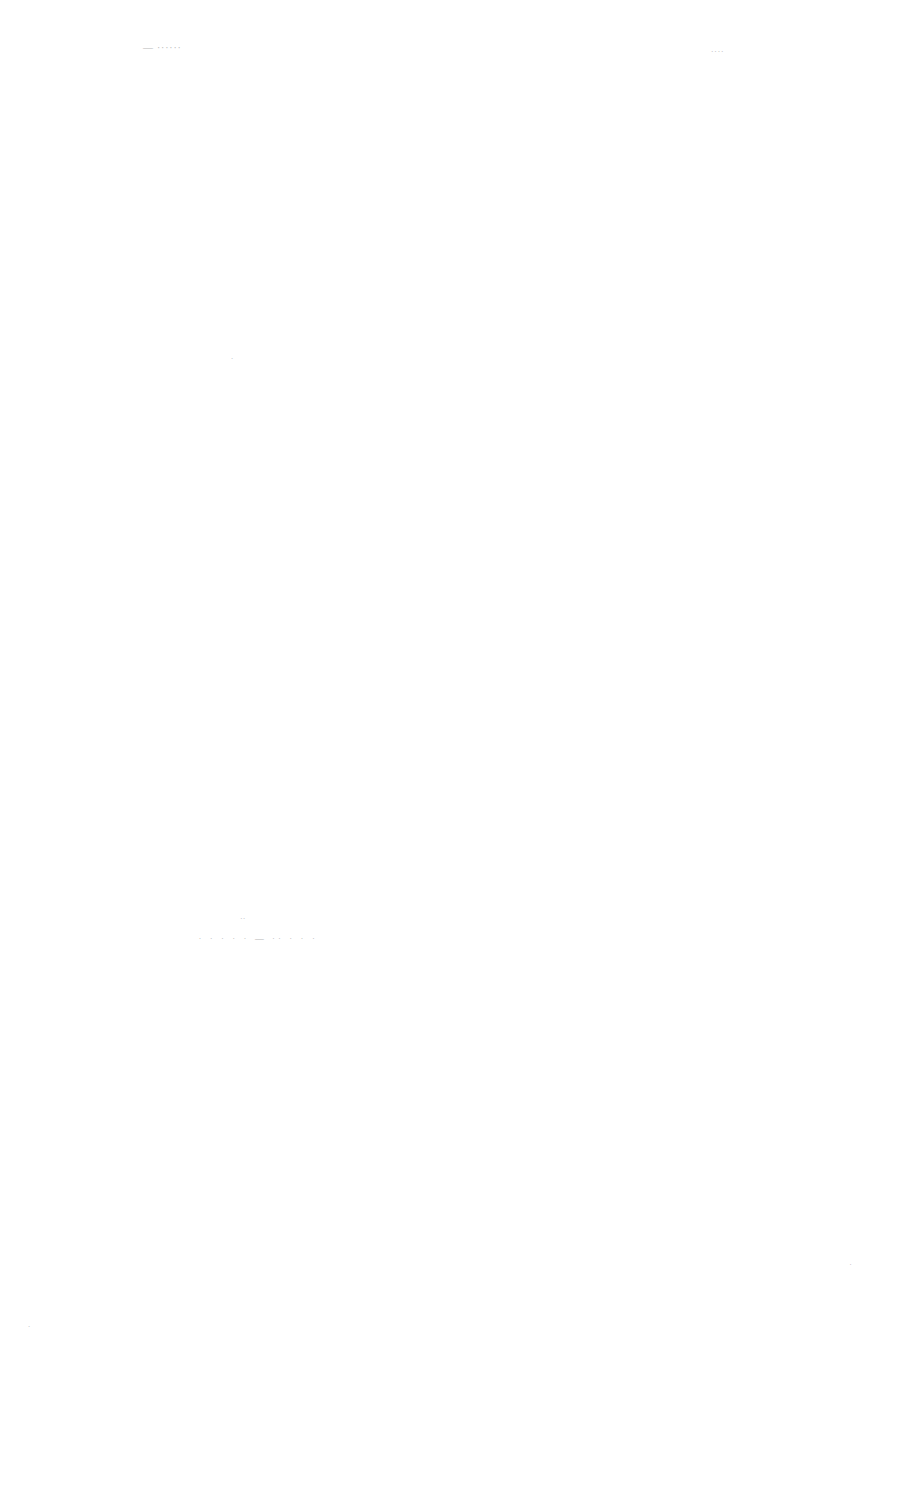— ······ ···· · ·· · · · · · — ·· · · · · ·